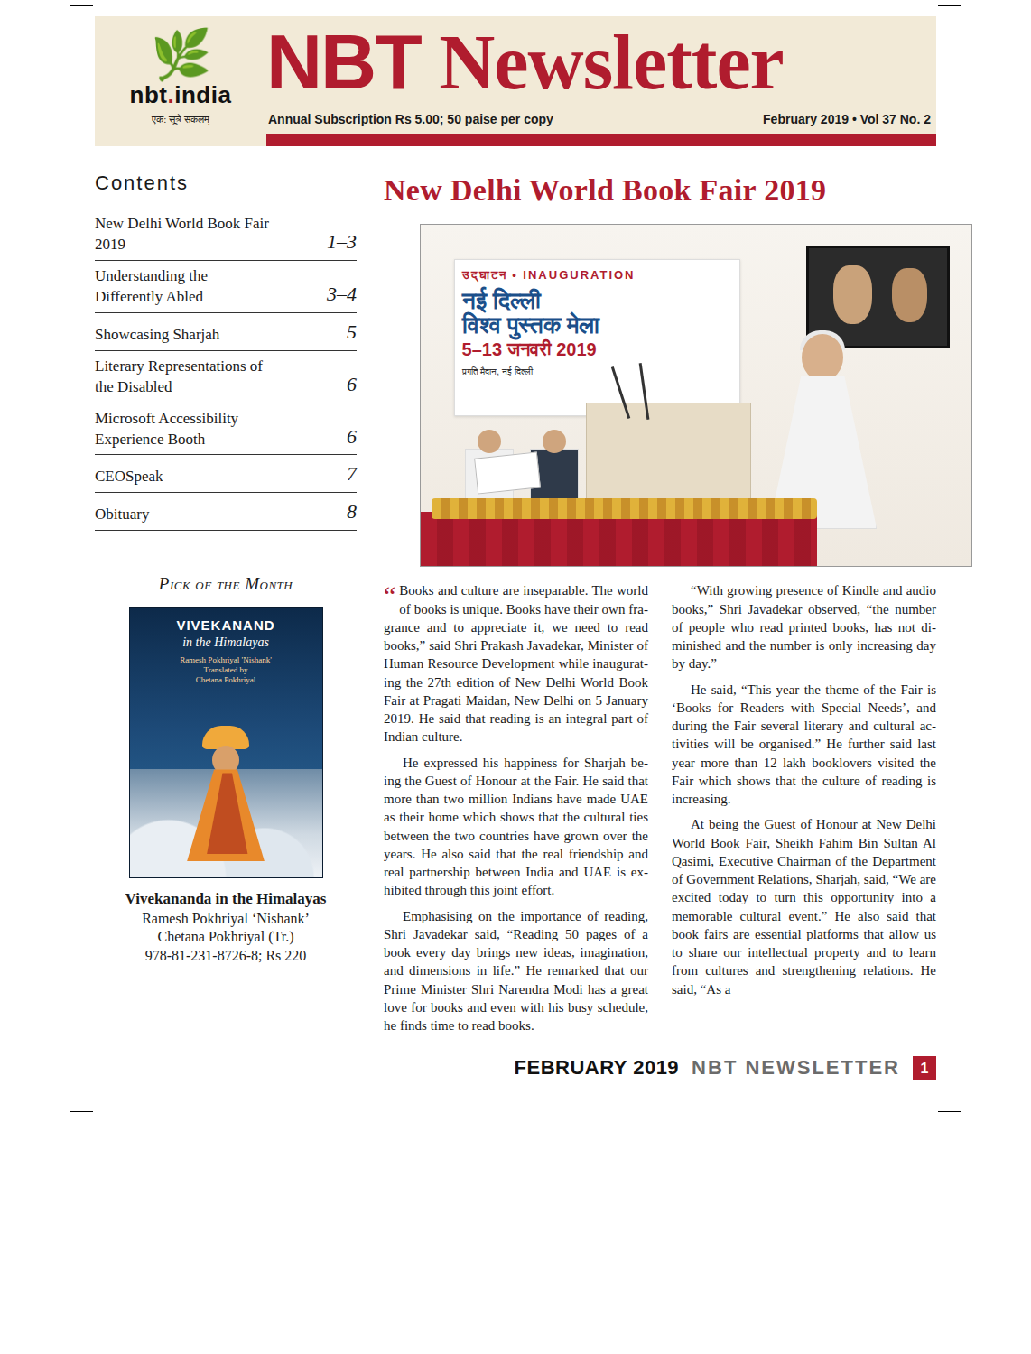🌿
nbt. india
एक: सूत्रे सकलम्
NBT Newsletter
Annual Subscription Rs 5.00; 50 paise per copy February 2019 • Vol 37 No. 2
Contents
New Delhi World Book Fair 20191–3
Understanding the Differently Abled 3–4
Showcasing Sharjah 5
Literary Representations of the Disabled 6
Microsoft Accessibility Experience Booth 6
CEOSpeak 7
Obituary 8
Pick of the Month
VIVEKANANDin the Himalayas
Ramesh Pokhriyal 'Nishank'
Translated by
Chetana Pokhriyal
Vivekananda in the Himalayas
Ramesh Pokhriyal ‘Nishank’
Chetana Pokhriyal (Tr.)
978-81-231-8726-8; Rs 220
New Delhi World Book Fair 2019
उद्घाटन • INAUGURATION
नई दिल्ली
विश्व पुस्तक मेला
5–13 जनवरी 2019
प्रगति मैदान, नई दिल्ली
“Books and culture are inseparable. The world of books is unique. Books have their own fragrance and to appreciate it, we need to read books,” said Shri Prakash Javadekar, Minister of Human Resource Development while inaugurating the 27th edition of New Delhi World Book Fair at Pragati Maidan, New Delhi on 5 January 2019. He said that reading is an integral part of Indian culture.
He expressed his happiness for Sharjah being the Guest of Honour at the Fair. He said that more than two million Indians have made UAE as their home which shows that the cultural ties between the two countries have grown over the years. He also said that the real friendship and real partnership between India and UAE is exhibited through this joint effort.
Emphasising on the importance of reading, Shri Javadekar said, “Reading 50 pages of a book every day brings new ideas, imagination, and dimensions in life.” He remarked that our Prime Minister Shri Narendra Modi has a great love for books and even with his busy schedule, he finds time to read books.
“With growing presence of Kindle and audio books,” Shri Javadekar observed, “the number of people who read printed books, has not diminished and the number is only increasing day by day.”
He said, “This year the theme of the Fair is ‘Books for Readers with Special Needs’, and during the Fair several literary and cultural activities will be organised.” He further said last year more than 12 lakh booklovers visited the Fair which shows that the culture of reading is increasing.
At being the Guest of Honour at New Delhi World Book Fair, Sheikh Fahim Bin Sultan Al Qasimi, Executive Chairman of the Department of Government Relations, Sharjah, said, “We are excited today to turn this opportunity into a memorable cultural event.” He also said that book fairs are essential platforms that allow us to share our intellectual property and to learn from cultures and strengthening relations. He said, “As a
FEBRUARY 2019 NBT NEWSLETTER 1